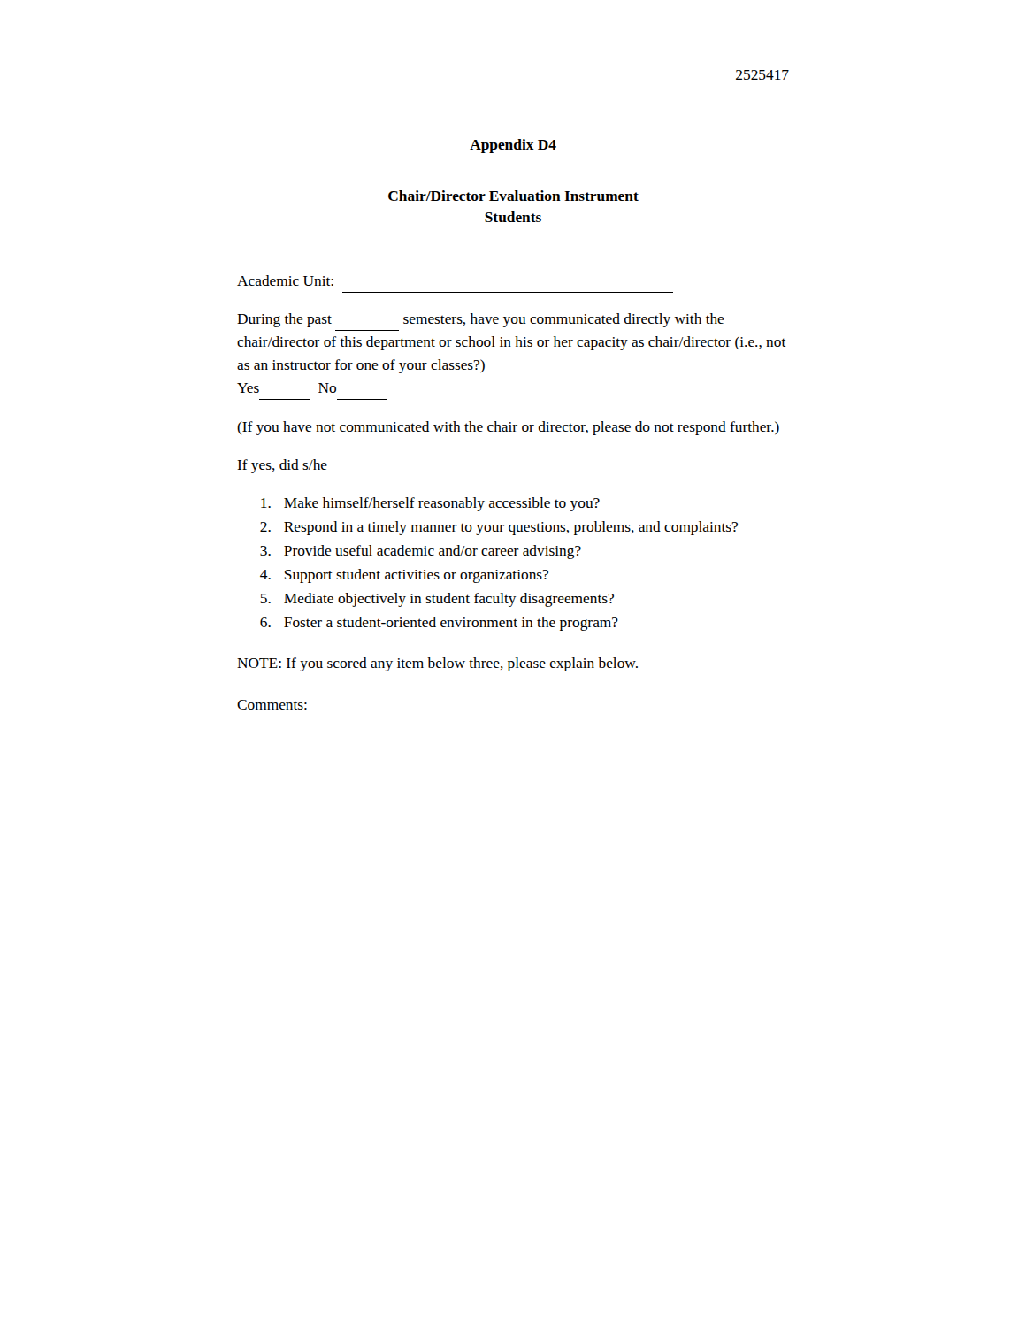2525417
Appendix D4
Chair/Director Evaluation Instrument
Students
Academic Unit:
During the past semesters, have you communicated directly with the chair/director of this department or school in his or her capacity as chair/director (i.e., not as an instructor for one of your classes?)
Yes No
(If you have not communicated with the chair or director, please do not respond further.)
If yes, did s/he
Make himself/herself reasonably accessible to you?
Respond in a timely manner to your questions, problems, and complaints?
Provide useful academic and/or career advising?
Support student activities or organizations?
Mediate objectively in student faculty disagreements?
Foster a student-oriented environment in the program?
NOTE: If you scored any item below three, please explain below.
Comments: